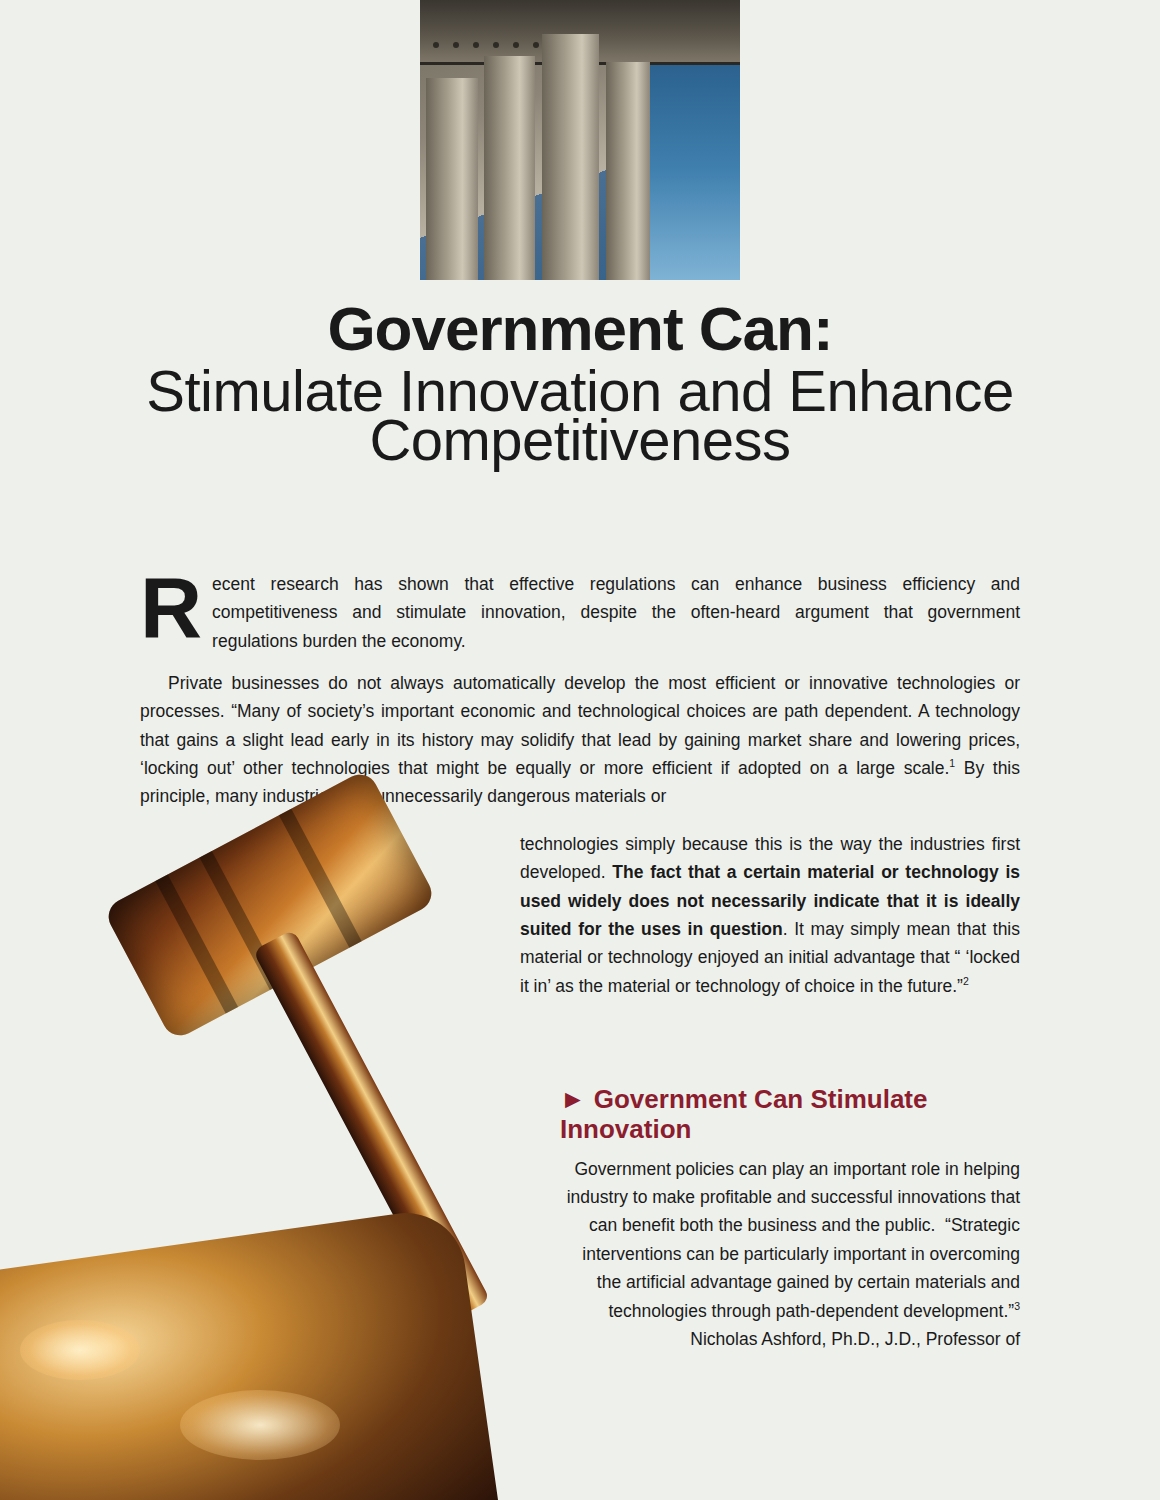Government Can: Stimulate Innovation and Enhance Competitiveness
Recent research has shown that effective regulations can enhance business efficiency and competitiveness and stimulate innovation, despite the often-heard argument that government regulations burden the economy.
Private businesses do not always automatically develop the most efficient or innovative technologies or processes. “Many of society’s important economic and technological choices are path dependent. A technology that gains a slight lead early in its history may solidify that lead by gaining market share and lowering prices, ‘locking out’ other technologies that might be equally or more efficient if adopted on a large scale.1 By this principle, many industries use unnecessarily dangerous materials or
technologies simply because this is the way the industries first developed. The fact that a certain material or technology is used widely does not necessarily indicate that it is ideally suited for the uses in question. It may simply mean that this material or technology enjoyed an initial advantage that “ ‘locked it in’ as the material or technology of choice in the future.”2
►Government Can Stimulate
Innovation
Government policies can play an important role in helping industry to make profitable and successful innovations that can benefit both the business and the public. “Strategic interventions can be particularly important in overcoming the artificial advantage gained by certain materials and technologies through path-dependent development.”3 Nicholas Ashford, Ph.D., J.D., Professor of